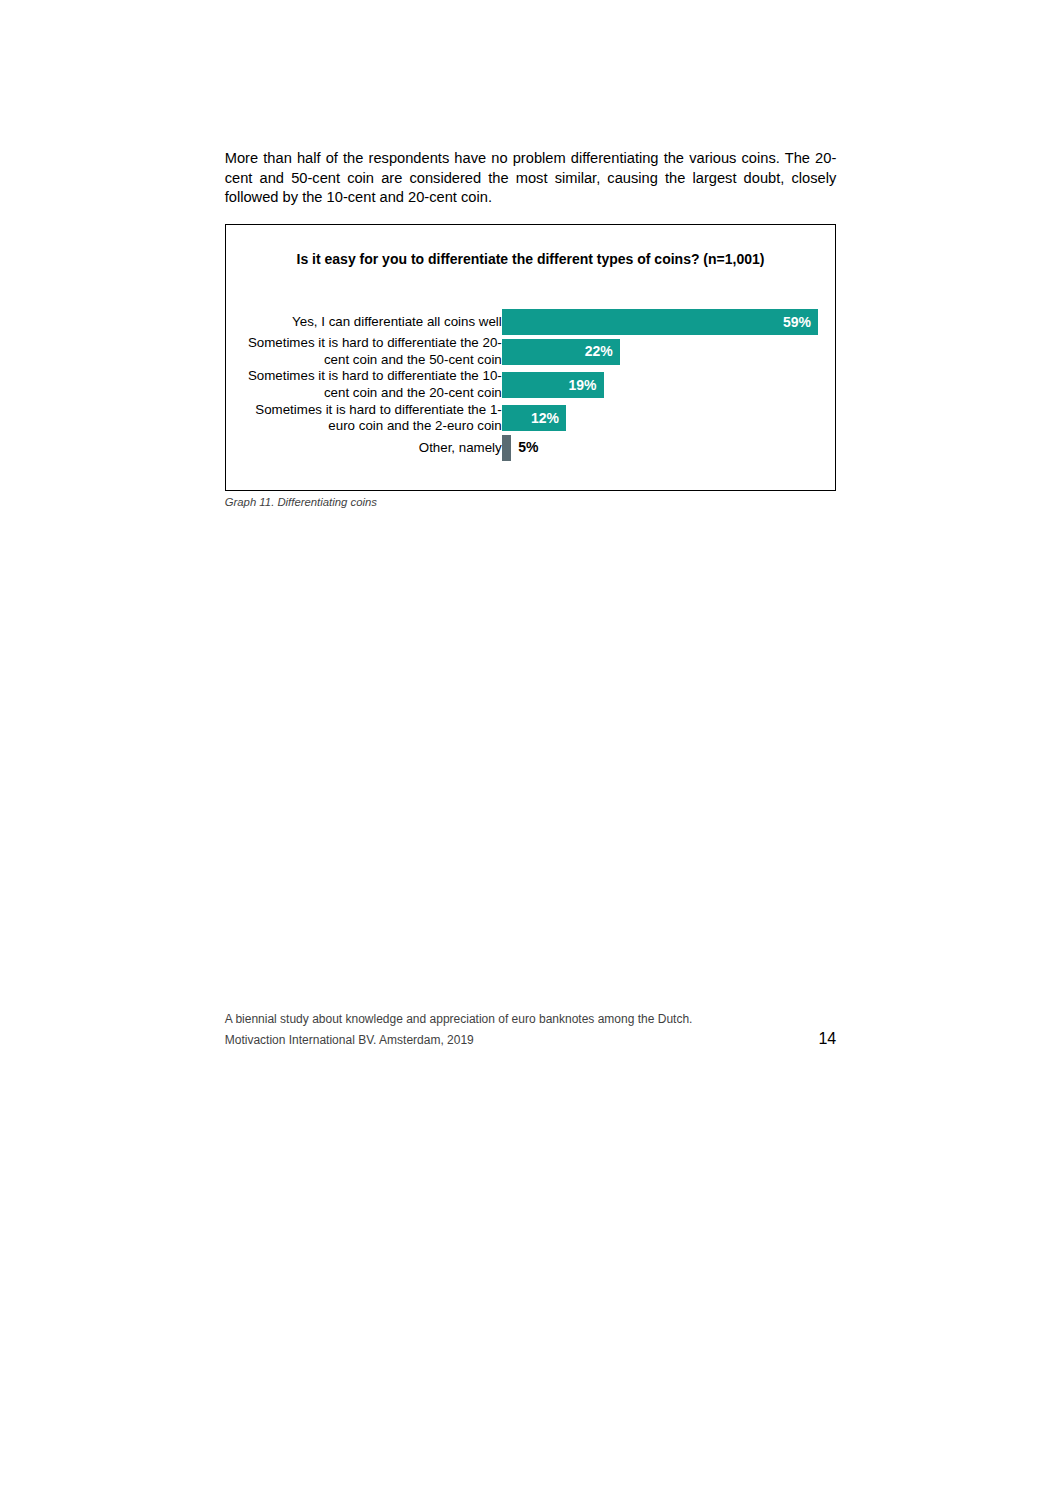More than half of the respondents have no problem differentiating the various coins. The 20-cent and 50-cent coin are considered the most similar, causing the largest doubt, closely followed by the 10-cent and 20-cent coin.
Is it easy for you to differentiate the different types of coins? (n=1,001)
| Yes, I can differentiate all coins well | 59% |
| Sometimes it is hard to differentiate the 20-cent coin and the 50-cent coin | 22% |
| Sometimes it is hard to differentiate the 10-cent coin and the 20-cent coin | 19% |
| Sometimes it is hard to differentiate the 1-euro coin and the 2-euro coin | 12% |
| Other, namely | 5% |
Graph 11. Differentiating coins
A biennial study about knowledge and appreciation of euro banknotes among the Dutch.
Motivaction International BV. Amsterdam, 2019 14